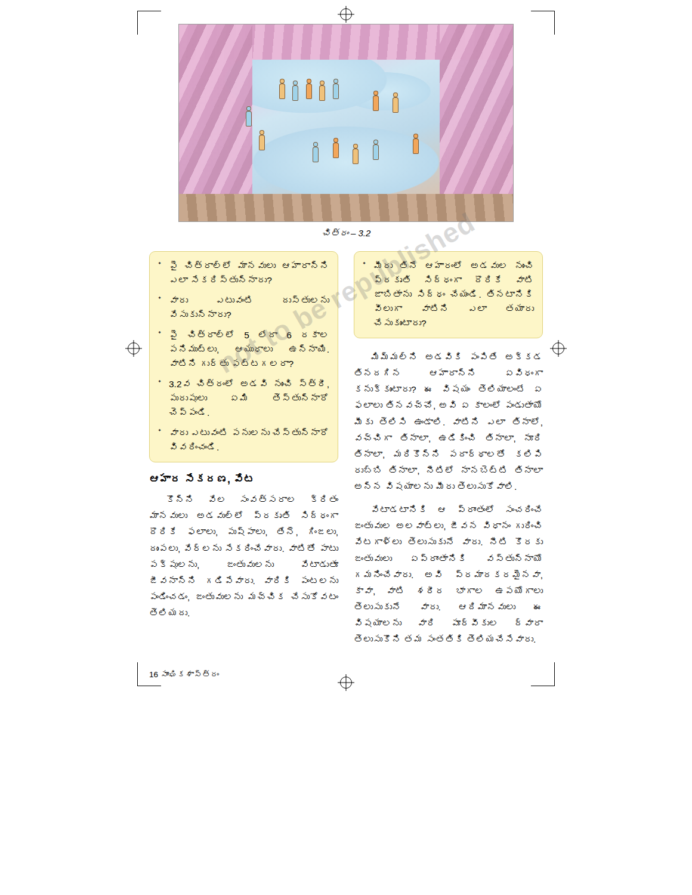not to be republished
చిత్రం – 3.2
పై చిత్రాల్లో మానవులు ఆహారాన్ని ఎలా సేకరిస్తున్నారు?
వారు ఎటువంటి దుస్తులను వేసుకున్నారు?
పై చిత్రాల్లో 5 లేదా 6 రకాల పనిముట్లు, ఆయుధాలు ఉన్నాయి. వాటిని గుర్తు పట్టగలరా?
3.2వ చిత్రంలో అడవి నుంచి స్త్రీ, పురుషులు ఏమి తెస్తున్నారో చెప్పండి.
వారు ఎటువంటి పనులను చేస్తున్నారో వివరించండి.
ఆహార సేకరణ, వేట
కొన్ని వేల సంవత్సరాల క్రితం మానవులు అడవుల్లో ప్రకృతి సిద్ధంగా దొరికే ఫలాలు, పుష్పాలు, తేనె, గింజలు, దుంపలు, వేర్లను సేకరించేవారు. వాటితో పాటు పక్షులను, జంతువులను వేటాడుతూ జీవనాన్ని గడిపేవారు. వారికి పంటలను పండించడం, జంతువులను మచ్చిక చేసుకోవటం తెలియదు.
మీరు తినే ఆహారంలో అడవుల నుంచి ప్రకృతి సిద్ధంగా దొరికే వాటి జాబితాను సిద్ధం చేయండి. తినటానికి వీలుగా వాటిని ఎలా తయారు చేసుకుంటారు?
మిమ్మల్ని అడవికి పంపితే అక్కడ తినదగిన ఆహారాన్ని ఏవిధంగా కనుక్కుంటారు? ఈ విషయం తెలియాలంటే ఏ ఫలాలు తినవచ్చో, అవి ఏ కాలంలో పండుతాయో మీకు తెలిసి ఉండాలి. వాటిని ఎలా తినాలో, వచ్చిగా తినాలా, ఉడికించి తినాలా, నూరి తినాలా, మరికొన్ని పదార్థాలతో కలిపి రుబ్బి తినాలా, నీటిలో నానబెట్టి తినాలా అన్న విషయాలను మీరు తెలుసుకోవాలి.
వేటాడటానికి ఆ ప్రాంతంలో సంచరించే జంతువుల అలవాట్లు, జీవన విధానం గురించి వేటగాళ్లు తెలుసుకునే వారు. నీటి కొరకు జంతువులు ఏప్రాంతానికి వస్తున్నాయో గమనించేవారు. అవి ప్రమాదకరమైనవా, కావా, వాటి శరీర భాగాల ఉపయోగాలు తెలుసుకునే వారు. ఆదిమానవులు ఈ విషయాలను వారి పూర్వీకుల ద్వారా తెలుసుకొని తమ సంతతికి తెలియచేసేవారు.
16 సాంఘికశాస్త్రం